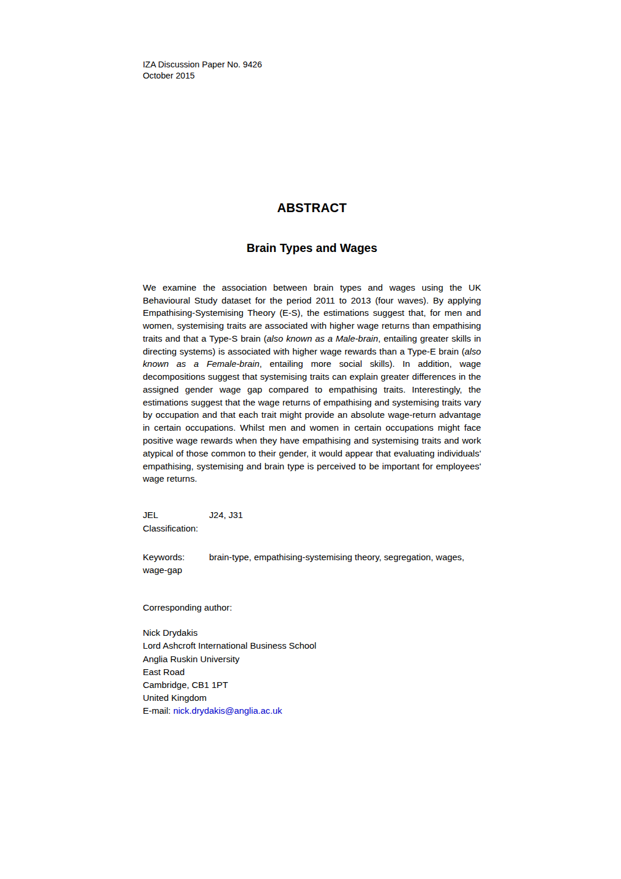IZA Discussion Paper No. 9426
October 2015
ABSTRACT
Brain Types and Wages
We examine the association between brain types and wages using the UK Behavioural Study dataset for the period 2011 to 2013 (four waves). By applying Empathising-Systemising Theory (E-S), the estimations suggest that, for men and women, systemising traits are associated with higher wage returns than empathising traits and that a Type-S brain (also known as a Male-brain, entailing greater skills in directing systems) is associated with higher wage rewards than a Type-E brain (also known as a Female-brain, entailing more social skills). In addition, wage decompositions suggest that systemising traits can explain greater differences in the assigned gender wage gap compared to empathising traits. Interestingly, the estimations suggest that the wage returns of empathising and systemising traits vary by occupation and that each trait might provide an absolute wage-return advantage in certain occupations. Whilst men and women in certain occupations might face positive wage rewards when they have empathising and systemising traits and work atypical of those common to their gender, it would appear that evaluating individuals' empathising, systemising and brain type is perceived to be important for employees' wage returns.
JEL Classification: J24, J31
Keywords: brain-type, empathising-systemising theory, segregation, wages, wage-gap
Corresponding author:
Nick Drydakis
Lord Ashcroft International Business School
Anglia Ruskin University
East Road
Cambridge, CB1 1PT
United Kingdom
E-mail: nick.drydakis@anglia.ac.uk